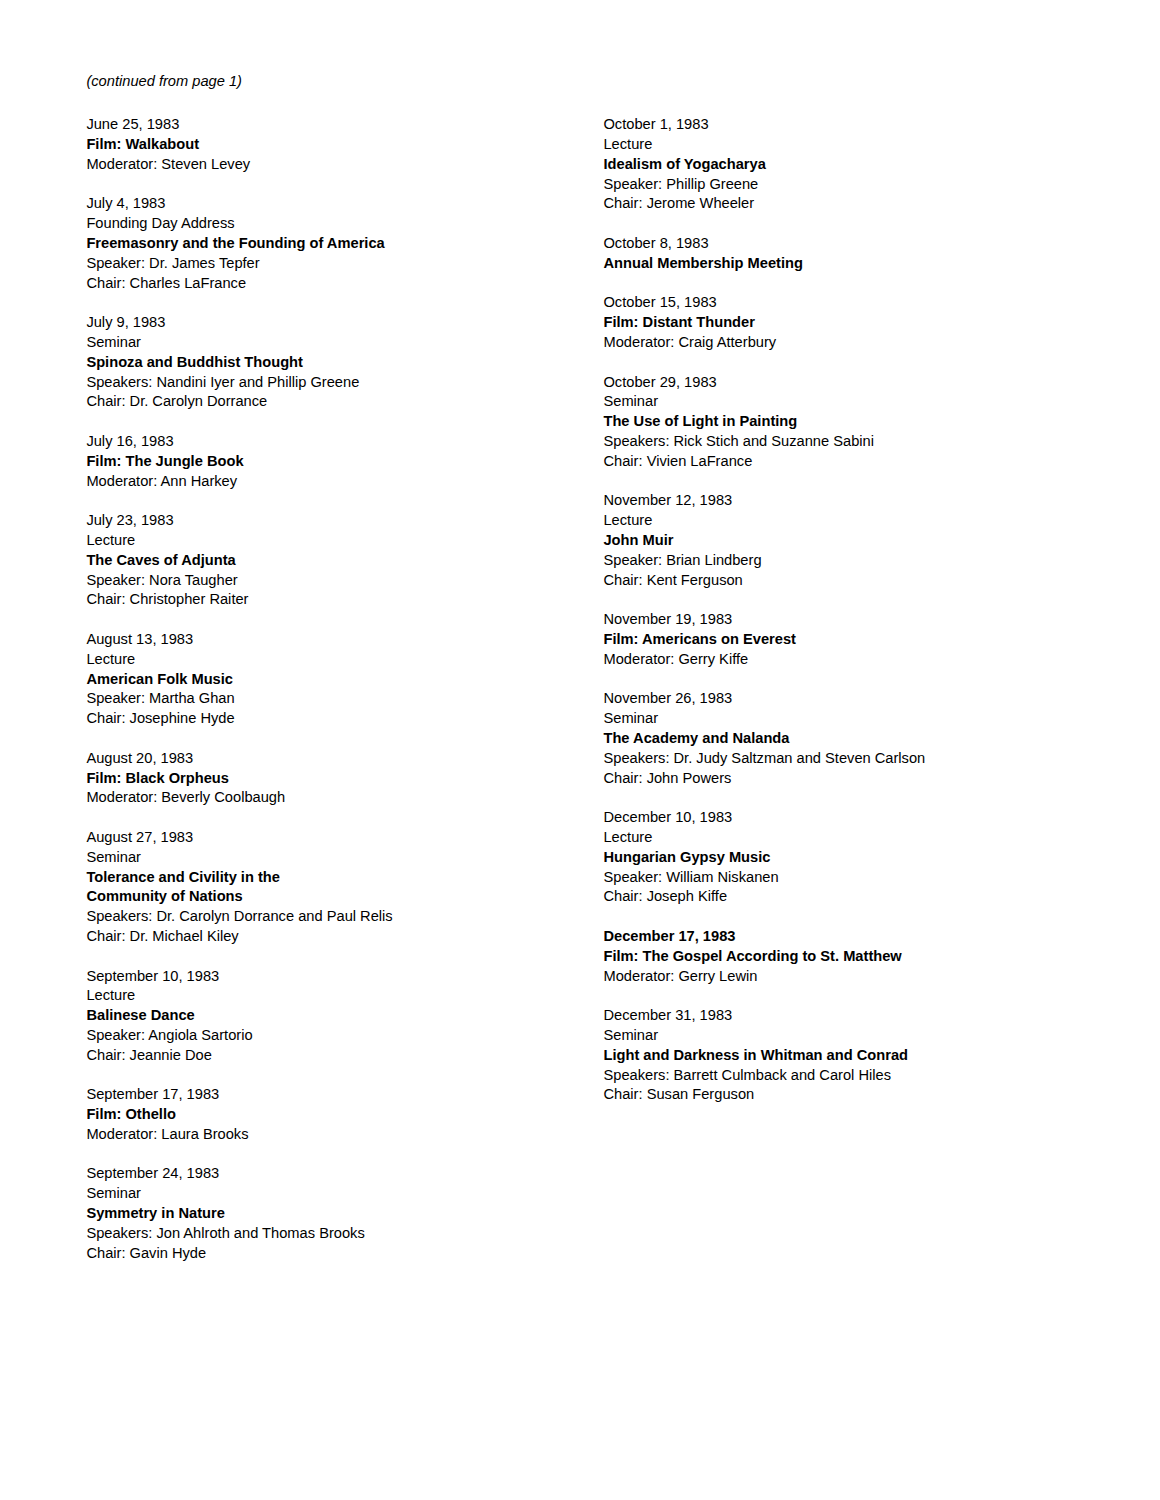(continued from page 1)
June 25, 1983
Film: Walkabout
Moderator: Steven Levey
July 4, 1983
Founding Day Address
Freemasonry and the Founding of America
Speaker: Dr. James Tepfer
Chair: Charles LaFrance
July 9, 1983
Seminar
Spinoza and Buddhist Thought
Speakers: Nandini Iyer and Phillip Greene
Chair: Dr. Carolyn Dorrance
July 16, 1983
Film: The Jungle Book
Moderator: Ann Harkey
July 23, 1983
Lecture
The Caves of Adjunta
Speaker: Nora Taugher
Chair: Christopher Raiter
August 13, 1983
Lecture
American Folk Music
Speaker: Martha Ghan
Chair: Josephine Hyde
August 20, 1983
Film: Black Orpheus
Moderator: Beverly Coolbaugh
August 27, 1983
Seminar
Tolerance and Civility in the
Community of Nations
Speakers: Dr. Carolyn Dorrance and Paul Relis
Chair: Dr. Michael Kiley
September 10, 1983
Lecture
Balinese Dance
Speaker: Angiola Sartorio
Chair: Jeannie Doe
September 17, 1983
Film: Othello
Moderator: Laura Brooks
September 24, 1983
Seminar
Symmetry in Nature
Speakers: Jon Ahlroth and Thomas Brooks
Chair: Gavin Hyde
October 1, 1983
Lecture
Idealism of Yogacharya
Speaker: Phillip Greene
Chair: Jerome Wheeler
October 8, 1983
Annual Membership Meeting
October 15, 1983
Film: Distant Thunder
Moderator: Craig Atterbury
October 29, 1983
Seminar
The Use of Light in Painting
Speakers: Rick Stich and Suzanne Sabini
Chair: Vivien LaFrance
November 12, 1983
Lecture
John Muir
Speaker: Brian Lindberg
Chair: Kent Ferguson
November 19, 1983
Film: Americans on Everest
Moderator: Gerry Kiffe
November 26, 1983
Seminar
The Academy and Nalanda
Speakers: Dr. Judy Saltzman and Steven Carlson
Chair: John Powers
December 10, 1983
Lecture
Hungarian Gypsy Music
Speaker: William Niskanen
Chair: Joseph Kiffe
December 17, 1983
Film: The Gospel According to St. Matthew
Moderator: Gerry Lewin
December 31, 1983
Seminar
Light and Darkness in Whitman and Conrad
Speakers: Barrett Culmback and Carol Hiles
Chair: Susan Ferguson